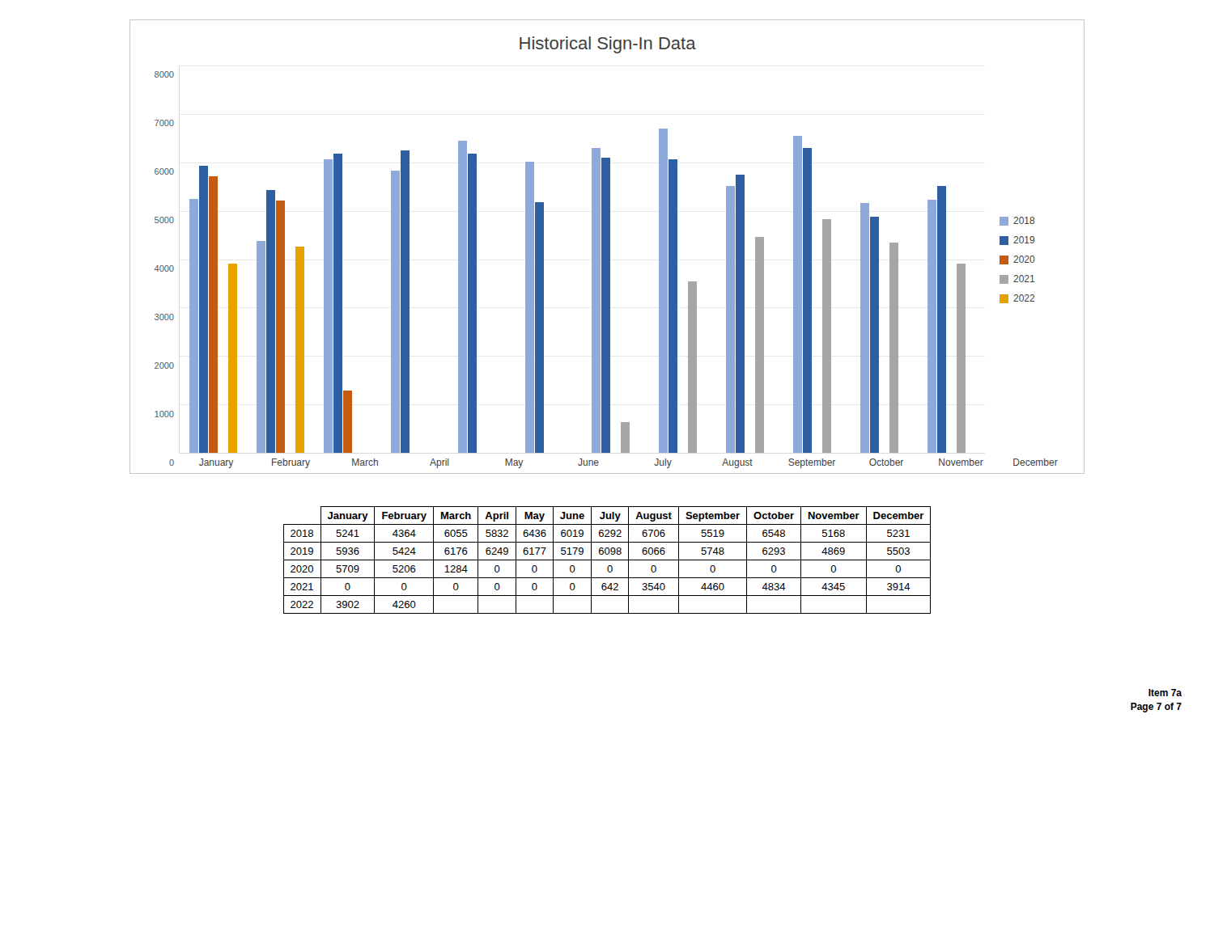Historical Sign-In Data
8000 7000 6000 5000 4000 3000 2000 1000 0
2018
2019
2020
2021
2022
January
February
March
April
May
June
July
August
September
October
November
December
| | January | February | March | April | May | June | July | August | September | October | November | December |
| --- | --- | --- | --- | --- | --- | --- | --- | --- | --- | --- | --- | --- |
| 2018 | 5241 | 4364 | 6055 | 5832 | 6436 | 6019 | 6292 | 6706 | 5519 | 6548 | 5168 | 5231 |
| 2019 | 5936 | 5424 | 6176 | 6249 | 6177 | 5179 | 6098 | 6066 | 5748 | 6293 | 4869 | 5503 |
| 2020 | 5709 | 5206 | 1284 | 0 | 0 | 0 | 0 | 0 | 0 | 0 | 0 | 0 |
| 2021 | 0 | 0 | 0 | 0 | 0 | 0 | 642 | 3540 | 4460 | 4834 | 4345 | 3914 |
| 2022 | 3902 | 4260 | | | | | | | | | | |
Item 7a
Page 7 of 7